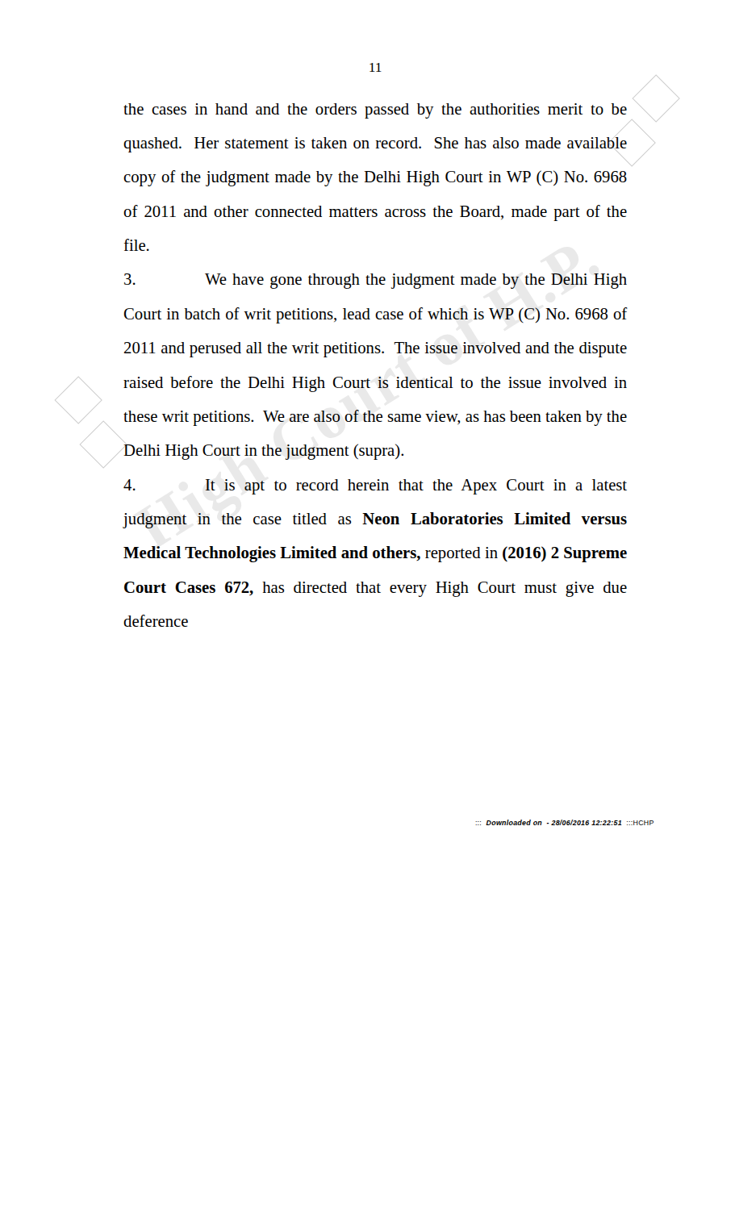High Court of H.P.
11
the cases in hand and the orders passed by the authorities merit to be quashed. Her statement is taken on record. She has also made available copy of the judgment made by the Delhi High Court in WP (C) No. 6968 of 2011 and other connected matters across the Board, made part of the file.
3. We have gone through the judgment made by the Delhi High Court in batch of writ petitions, lead case of which is WP (C) No. 6968 of 2011 and perused all the writ petitions. The issue involved and the dispute raised before the Delhi High Court is identical to the issue involved in these writ petitions. We are also of the same view, as has been taken by the Delhi High Court in the judgment (supra).
4. It is apt to record herein that the Apex Court in a latest judgment in the case titled as Neon Laboratories Limited versus Medical Technologies Limited and others, reported in (2016) 2 Supreme Court Cases 672, has directed that every High Court must give due deference
::: Downloaded on - 28/06/2016 12:22:51 :::HCHP